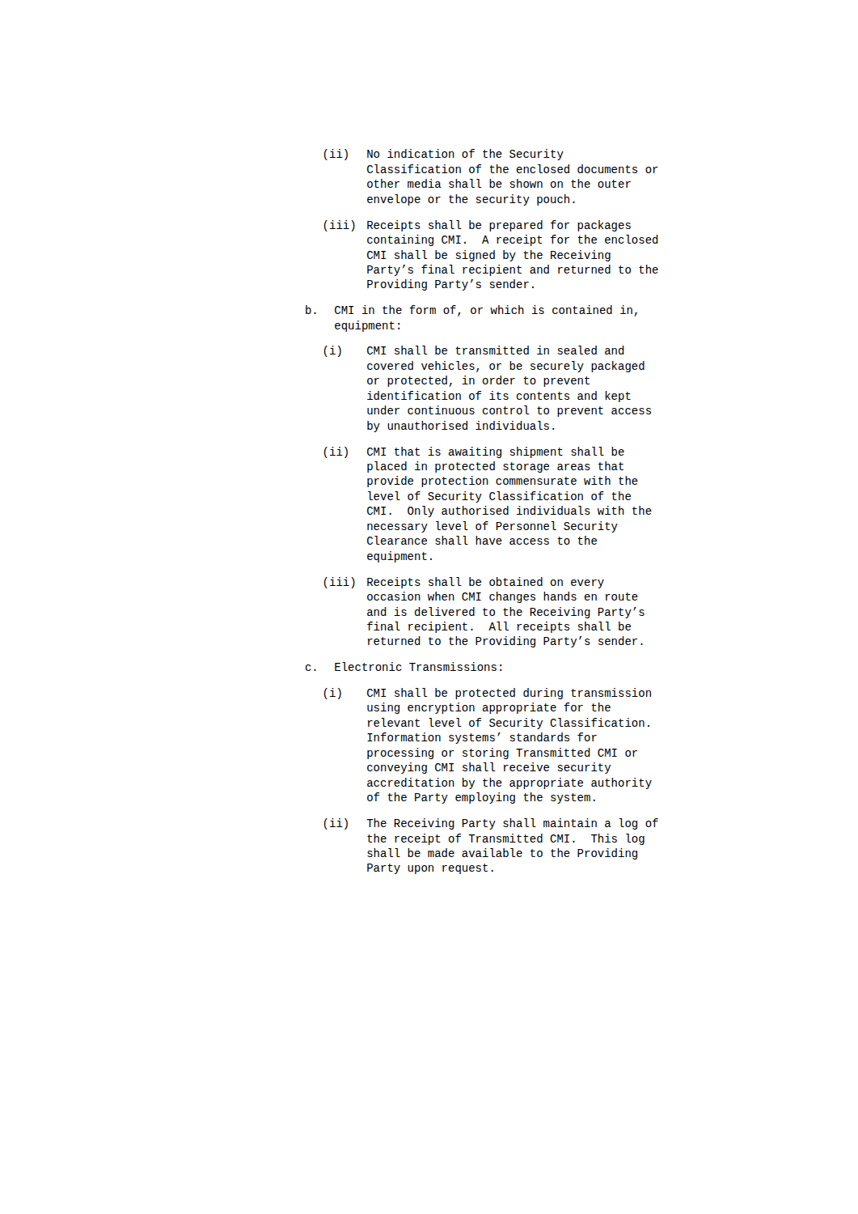(ii)
No indication of the Security Classification of the enclosed documents or other media shall be shown on the outer envelope or the security pouch.
(iii)
Receipts shall be prepared for packages containing CMI. A receipt for the enclosed CMI shall be signed by the Receiving Party’s final recipient and returned to the Providing Party’s sender.
b.
CMI in the form of, or which is contained in, equipment:
(i)
CMI shall be transmitted in sealed and covered vehicles, or be securely packaged or protected, in order to prevent identification of its contents and kept under continuous control to prevent access by unauthorised individuals.
(ii)
CMI that is awaiting shipment shall be placed in protected storage areas that provide protection commensurate with the level of Security Classification of the CMI. Only authorised individuals with the necessary level of Personnel Security Clearance shall have access to the equipment.
(iii)
Receipts shall be obtained on every occasion when CMI changes hands en route and is delivered to the Receiving Party’s final recipient. All receipts shall be returned to the Providing Party’s sender.
c.
Electronic Transmissions:
(i)
CMI shall be protected during transmission using encryption appropriate for the relevant level of Security Classification. Information systems’ standards for processing or storing Transmitted CMI or conveying CMI shall receive security accreditation by the appropriate authority of the Party employing the system.
(ii)
The Receiving Party shall maintain a log of the receipt of Transmitted CMI. This log shall be made available to the Providing Party upon request.